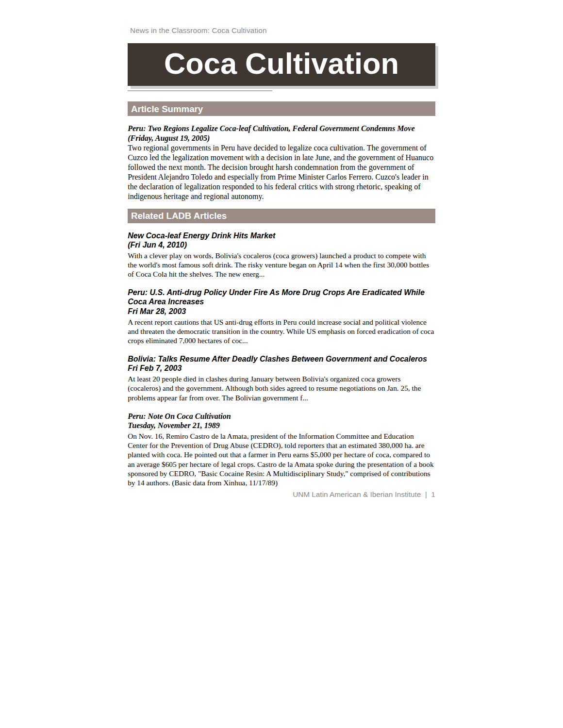News in the Classroom: Coca Cultivation
Coca Cultivation
Article Summary
Peru: Two Regions Legalize Coca-leaf Cultivation, Federal Government Condemns Move (Friday, August 19, 2005)
Two regional governments in Peru have decided to legalize coca cultivation. The government of Cuzco led the legalization movement with a decision in late June, and the government of Huanuco followed the next month. The decision brought harsh condemnation from the government of President Alejandro Toledo and especially from Prime Minister Carlos Ferrero. Cuzco's leader in the declaration of legalization responded to his federal critics with strong rhetoric, speaking of indigenous heritage and regional autonomy.
Related LADB Articles
New Coca-leaf Energy Drink Hits Market
(Fri Jun 4, 2010)
With a clever play on words, Bolivia's cocaleros (coca growers) launched a product to compete with the world's most famous soft drink. The risky venture began on April 14 when the first 30,000 bottles of Coca Cola hit the shelves. The new energ...
Peru: U.S. Anti-drug Policy Under Fire As More Drug Crops Are Eradicated While Coca Area Increases
Fri Mar 28, 2003
A recent report cautions that US anti-drug efforts in Peru could increase social and political violence and threaten the democratic transition in the country. While US emphasis on forced eradication of coca crops eliminated 7,000 hectares of coc...
Bolivia: Talks Resume After Deadly Clashes Between Government and Cocaleros
Fri Feb 7, 2003
At least 20 people died in clashes during January between Bolivia's organized coca growers (cocaleros) and the government. Although both sides agreed to resume negotiations on Jan. 25, the problems appear far from over. The Bolivian government f...
Peru: Note On Coca Cultivation
Tuesday, November 21, 1989
On Nov. 16, Remiro Castro de la Amata, president of the Information Committee and Education Center for the Prevention of Drug Abuse (CEDRO), told reporters that an estimated 380,000 ha. are planted with coca. He pointed out that a farmer in Peru earns $5,000 per hectare of coca, compared to an average $605 per hectare of legal crops. Castro de la Amata spoke during the presentation of a book sponsored by CEDRO, "Basic Cocaine Resin: A Multidisciplinary Study," comprised of contributions by 14 authors. (Basic data from Xinhua, 11/17/89)
UNM Latin American & Iberian Institute | 1